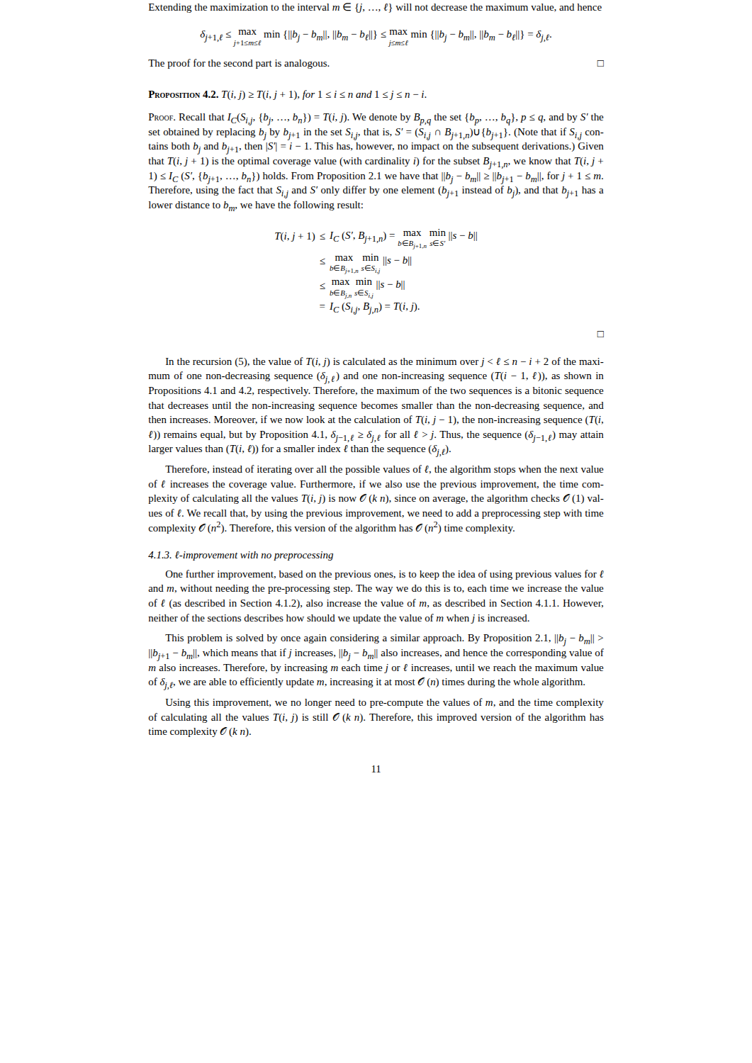Extending the maximization to the interval m ∈ {j, …, ℓ} will not decrease the maximum value, and hence
δj+1,ℓ ≤ max j+1≤m≤ℓ min {||bj − bm||, ||bm − bℓ||} ≤ max j≤m≤ℓ min {||bj − bm||, ||bm − bℓ||} = δj,ℓ.
The proof for the second part is analogous. □
Proposition 4.2. T(i, j) ≥ T(i, j + 1), for 1 ≤ i ≤ n and 1 ≤ j ≤ n − i.
Proof. Recall that IC(Si,j, {bj, …, bn}) = T(i, j). We denote by Bp,q the set {bp, …, bq}, p ≤ q, and by S′ the set obtained by replacing bj by bj+1 in the set Si,j, that is, S′ = (Si,j ∩ Bj+1,n)∪{bj+1}. (Note that if Si,j contains both bj and bj+1, then |S′| = i − 1. This has, however, no impact on the subsequent derivations.) Given that T(i, j + 1) is the optimal coverage value (with cardinality i) for the subset Bj+1,n, we know that T(i, j + 1) ≤ IC (S′, {bj+1, …, bn}) holds. From Proposition 2.1 we have that ||bj − bm|| ≥ ||bj+1 − bm||, for j + 1 ≤ m. Therefore, using the fact that Si,j and S′ only differ by one element (bj+1 instead of bj), and that bj+1 has a lower distance to bm, we have the following result:
| T ( i , j + 1) | ≤ | I C ( S′ , B j +1, n ) = max b ∈ B j +1, n min s ∈ S′ // s − b // |
| | ≤ | max b ∈ B j +1, n min s ∈ S i , j // s − b // |
| | ≤ | max b ∈ B j , n min s ∈ S i , j // s − b // |
| | = | I C ( S i , j , B j , n ) = T ( i , j ). |
□
In the recursion (5), the value of T(i, j) is calculated as the minimum over j < ℓ ≤ n − i + 2 of the maximum of one non-decreasing sequence (δj,ℓ) and one non-increasing sequence (T(i − 1, ℓ)), as shown in Propositions 4.1 and 4.2, respectively. Therefore, the maximum of the two sequences is a bitonic sequence that decreases until the non-increasing sequence becomes smaller than the non-decreasing sequence, and then increases. Moreover, if we now look at the calculation of T(i, j − 1), the non-increasing sequence (T(i, ℓ)) remains equal, but by Proposition 4.1, δj−1,ℓ ≥ δj,ℓ for all ℓ > j. Thus, the sequence (δj−1,ℓ) may attain larger values than (T(i, ℓ)) for a smaller index ℓ than the sequence (δj,ℓ).
Therefore, instead of iterating over all the possible values of ℓ, the algorithm stops when the next value of ℓ increases the coverage value. Furthermore, if we also use the previous improvement, the time complexity of calculating all the values T(i, j) is now 𝒪 (k n), since on average, the algorithm checks 𝒪 (1) values of ℓ. We recall that, by using the previous improvement, we need to add a preprocessing step with time complexity 𝒪 (n2). Therefore, this version of the algorithm has 𝒪 (n2) time complexity.
4.1.3. ℓ-improvement with no preprocessing
One further improvement, based on the previous ones, is to keep the idea of using previous values for ℓ and m, without needing the pre-processing step. The way we do this is to, each time we increase the value of ℓ (as described in Section 4.1.2), also increase the value of m, as described in Section 4.1.1. However, neither of the sections describes how should we update the value of m when j is increased.
This problem is solved by once again considering a similar approach. By Proposition 2.1, ||bj − bm|| > ||bj+1 − bm||, which means that if j increases, ||bj − bm|| also increases, and hence the corresponding value of m also increases. Therefore, by increasing m each time j or ℓ increases, until we reach the maximum value of δj,ℓ, we are able to efficiently update m, increasing it at most 𝒪 (n) times during the whole algorithm.
Using this improvement, we no longer need to pre-compute the values of m, and the time complexity of calculating all the values T(i, j) is still 𝒪 (k n). Therefore, this improved version of the algorithm has time complexity 𝒪 (k n).
11